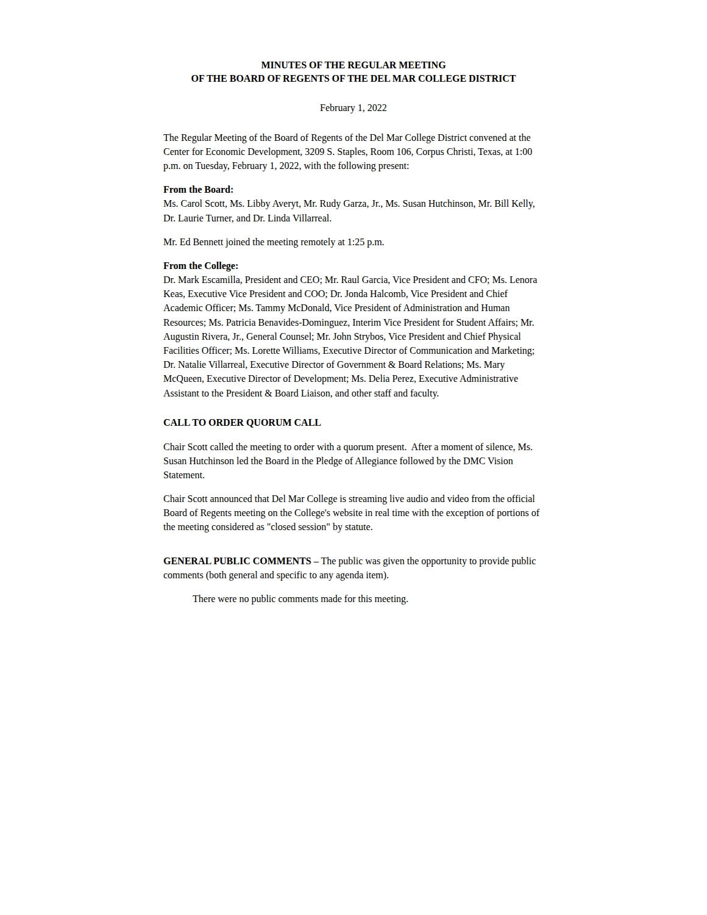Minutes of the Regular Meeting
of the Board of Regents of the Del Mar College District
February 1, 2022
The Regular Meeting of the Board of Regents of the Del Mar College District convened at the Center for Economic Development, 3209 S. Staples, Room 106, Corpus Christi, Texas, at 1:00 p.m. on Tuesday, February 1, 2022, with the following present:
From the Board:
Ms. Carol Scott, Ms. Libby Averyt, Mr. Rudy Garza, Jr., Ms. Susan Hutchinson, Mr. Bill Kelly, Dr. Laurie Turner, and Dr. Linda Villarreal.
Mr. Ed Bennett joined the meeting remotely at 1:25 p.m.
From the College:
Dr. Mark Escamilla, President and CEO; Mr. Raul Garcia, Vice President and CFO; Ms. Lenora Keas, Executive Vice President and COO; Dr. Jonda Halcomb, Vice President and Chief Academic Officer; Ms. Tammy McDonald, Vice President of Administration and Human Resources; Ms. Patricia Benavides-Dominguez, Interim Vice President for Student Affairs; Mr. Augustin Rivera, Jr., General Counsel; Mr. John Strybos, Vice President and Chief Physical Facilities Officer; Ms. Lorette Williams, Executive Director of Communication and Marketing; Dr. Natalie Villarreal, Executive Director of Government & Board Relations; Ms. Mary McQueen, Executive Director of Development; Ms. Delia Perez, Executive Administrative Assistant to the President & Board Liaison, and other staff and faculty.
CALL TO ORDER QUORUM CALL
Chair Scott called the meeting to order with a quorum present. After a moment of silence, Ms. Susan Hutchinson led the Board in the Pledge of Allegiance followed by the DMC Vision Statement.
Chair Scott announced that Del Mar College is streaming live audio and video from the official Board of Regents meeting on the College's website in real time with the exception of portions of the meeting considered as "closed session" by statute.
GENERAL PUBLIC COMMENTS – The public was given the opportunity to provide public comments (both general and specific to any agenda item).
There were no public comments made for this meeting.